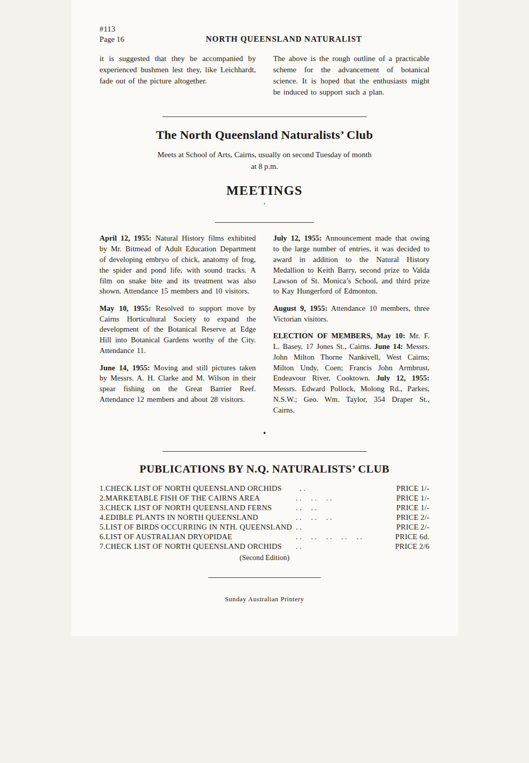#113
Page 16
North Queensland Naturalist
it is suggested that they be accompanied by experienced bushmen lest they, like Leichhardt, fade out of the picture altogether.
The above is the rough outline of a practicable scheme for the advancement of botanical science. It is hoped that the enthusiasts might be induced to support such a plan.
The North Queensland Naturalists’ Club
Meets at School of Arts, Cairns, usually on second Tuesday of month at 8 p.m.
MEETINGS
’
April 12, 1955: Natural History films exhibited by Mr. Bitmead of Adult Education Department of developing embryo of chick, anatomy of frog, the spider and pond life, with sound tracks. A film on snake bite and its treatment was also shown. Attendance 15 members and 10 visitors.
May 10, 1955: Resolved to support move by Cairns Horticultural Society to expand the development of the Botanical Reserve at Edge Hill into Botanical Gardens worthy of the City. Attendance 11.
June 14, 1955: Moving and still pictures taken by Messrs. A. H. Clarke and M. Wilson in their spear fishing on the Great Barrier Reef. Attendance 12 members and about 28 visitors.
July 12, 1955: Announcement made that owing to the large number of entries, it was decided to award in addition to the Natural History Medallion to Keith Barry, second prize to Valda Lawson of St. Monica’s School, and third prize to Kay Hungerford of Edmonton.
August 9, 1955: Attendance 10 members, three Victorian visitors.
ELECTION OF MEMBERS, May 10: Mr. F. L. Basey, 17 Jones St., Cairns. June 14: Messrs. John Milton Thorne Nankivell, West Cairns; Milton Undy, Coen; Francis John Armbrust, Endeavour River, Cooktown. July 12, 1955: Messrs. Edward Pollock, Molong Rd., Parkes, N.S.W.; Geo. Wm. Taylor, 354 Draper St., Cairns.
•
PUBLICATIONS BY N.Q. NATURALISTS’ CLUB
| 1. | CHECK LIST OF NORTH QUEENSLAND ORCHIDS | .. | PRICE 1/- |
| 2. | MARKETABLE FISH OF THE CAIRNS AREA | .. .. .. | PRICE 1/- |
| 3. | CHECK LIST OF NORTH QUEENSLAND FERNS | .. .. | PRICE 1/- |
| 4. | EDIBLE PLANTS IN NORTH QUEENSLAND | .. .. .. | PRICE 2/- |
| 5. | LIST OF BIRDS OCCURRING IN NTH. QUEENSLAND | .. | PRICE 2/- |
| 6. | LIST OF AUSTRALIAN DRYOPIDAE | .. .. .. .. .. | PRICE 6d. |
| 7. | CHECK LIST OF NORTH QUEENSLAND ORCHIDS | .. | PRICE 2/6 |
(Second Edition)
Sunday Australian Printery